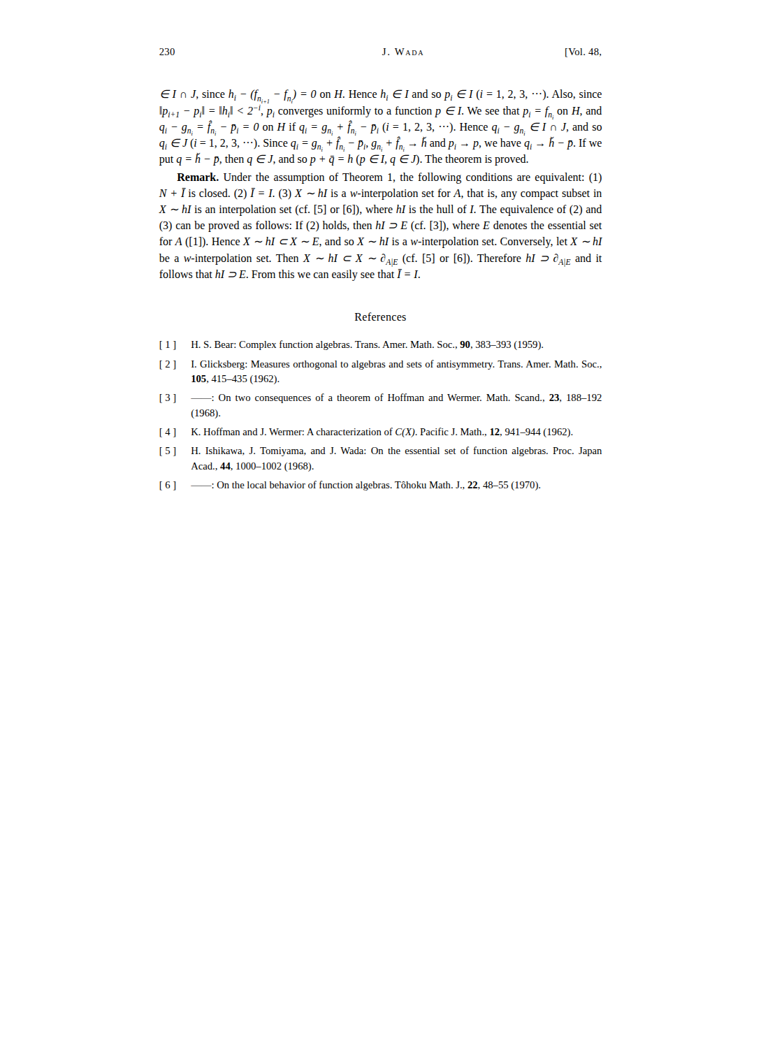230 J. Wada [Vol. 48,
∈ I ∩ J, since hi − (fni+1 − fni) = 0 on H. Hence hi ∈ I and so pi ∈ I (i = 1, 2, 3, ···). Also, since ‖pi+1 − pi‖ = ‖hi‖ < 2−i, pi converges uniformly to a function p ∈ I. We see that pi = fni on H, and qi − gni = f̂ni − p̄i = 0 on H if qi = gni + f̂ni − p̄i (i = 1, 2, 3, ···). Hence qi − gni ∈ I ∩ J, and so qi ∈ J (i = 1, 2, 3, ···). Since qi = gni + f̂ni − p̄i, gni + f̂ni → h̆ and pi → p, we have qi → h̆ − p̄. If we put q = h̆ − p̄, then q ∈ J, and so p + q̄ = h (p ∈ I, q ∈ J). The theorem is proved.
Remark. Under the assumption of Theorem 1, the following conditions are equivalent: (1) N + Ī is closed. (2) Ī = I. (3) X ∼ hI is a w-interpolation set for A, that is, any compact subset in X ∼ hI is an interpolation set (cf. [5] or [6]), where hI is the hull of I. The equivalence of (2) and (3) can be proved as follows: If (2) holds, then hI ⊃ E (cf. [3]), where E denotes the essential set for A ([1]). Hence X ∼ hI ⊂ X ∼ E, and so X ∼ hI is a w-interpolation set. Conversely, let X ∼ hI be a w-interpolation set. Then X ∼ hI ⊂ X ∼ ∂A|E (cf. [5] or [6]). Therefore hI ⊃ ∂A|E and it follows that hI ⊃ E. From this we can easily see that Ī = I.
References
[ 1 ] H. S. Bear: Complex function algebras. Trans. Amer. Math. Soc., 90, 383–393 (1959).
[ 2 ] I. Glicksberg: Measures orthogonal to algebras and sets of antisymmetry. Trans. Amer. Math. Soc., 105, 415–435 (1962).
[ 3 ]——: On two consequences of a theorem of Hoffman and Wermer. Math. Scand., 23, 188–192 (1968).
[ 4 ] K. Hoffman and J. Wermer: A characterization of C(X). Pacific J. Math., 12, 941–944 (1962).
[ 5 ] H. Ishikawa, J. Tomiyama, and J. Wada: On the essential set of function algebras. Proc. Japan Acad., 44, 1000–1002 (1968).
[ 6 ]——: On the local behavior of function algebras. Tôhoku Math. J., 22, 48–55 (1970).